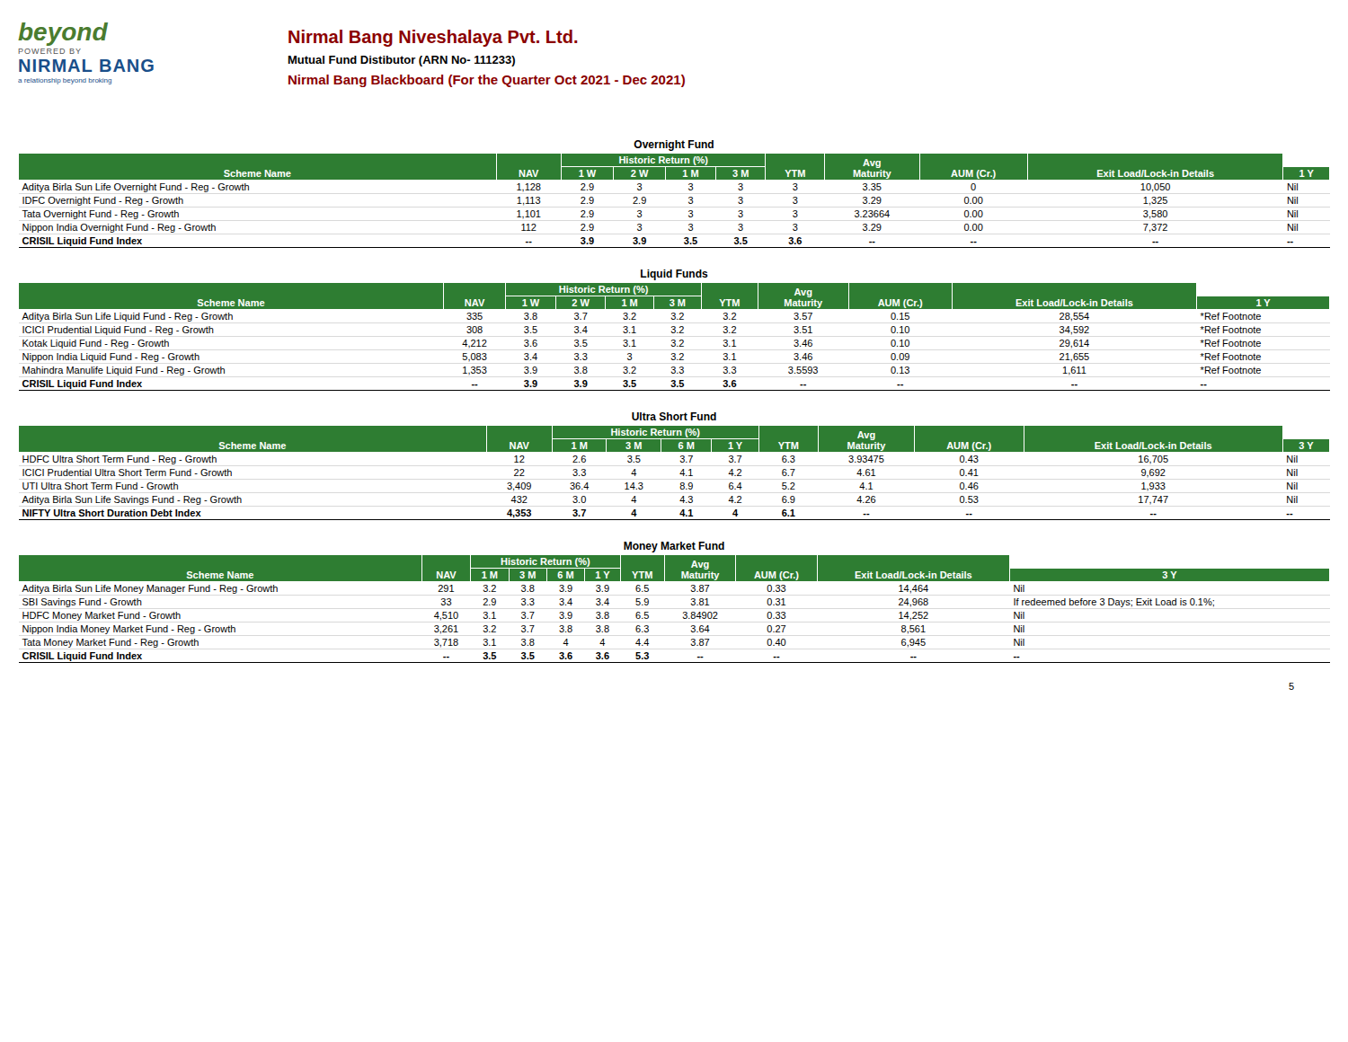beyond
POWERED BY
NIRMAL BANG
a relationship beyond broking
Nirmal Bang Niveshalaya Pvt. Ltd.
Mutual Fund Distibutor (ARN No- 111233)
Nirmal Bang Blackboard (For the Quarter Oct 2021 - Dec 2021)
Overnight Fund
| Scheme Name | NAV | Historic Return (%) | YTM | Avg Maturity | AUM (Cr.) | Exit Load/Lock-in Details |
| --- | --- | --- | --- | --- | --- | --- |
| 1 W | 2 W | 1 M | 3 M | 1 Y |
| Aditya Birla Sun Life Overnight Fund - Reg - Growth | 1,128 | 2.9 | 3 | 3 | 3 | 3 | 3.35 | 0 | 10,050 | Nil |
| IDFC Overnight Fund - Reg - Growth | 1,113 | 2.9 | 2.9 | 3 | 3 | 3 | 3.29 | 0.00 | 1,325 | Nil |
| Tata Overnight Fund - Reg - Growth | 1,101 | 2.9 | 3 | 3 | 3 | 3 | 3.23664 | 0.00 | 3,580 | Nil |
| Nippon India Overnight Fund - Reg - Growth | 112 | 2.9 | 3 | 3 | 3 | 3 | 3.29 | 0.00 | 7,372 | Nil |
| CRISIL Liquid Fund Index | -- | 3.9 | 3.9 | 3.5 | 3.5 | 3.6 | -- | -- | -- | -- |
Liquid Funds
| Scheme Name | NAV | Historic Return (%) | YTM | Avg Maturity | AUM (Cr.) | Exit Load/Lock-in Details |
| --- | --- | --- | --- | --- | --- | --- |
| 1 W | 2 W | 1 M | 3 M | 1 Y |
| Aditya Birla Sun Life Liquid Fund - Reg - Growth | 335 | 3.8 | 3.7 | 3.2 | 3.2 | 3.2 | 3.57 | 0.15 | 28,554 | *Ref Footnote |
| ICICI Prudential Liquid Fund - Reg - Growth | 308 | 3.5 | 3.4 | 3.1 | 3.2 | 3.2 | 3.51 | 0.10 | 34,592 | *Ref Footnote |
| Kotak Liquid Fund - Reg - Growth | 4,212 | 3.6 | 3.5 | 3.1 | 3.2 | 3.1 | 3.46 | 0.10 | 29,614 | *Ref Footnote |
| Nippon India Liquid Fund - Reg - Growth | 5,083 | 3.4 | 3.3 | 3 | 3.2 | 3.1 | 3.46 | 0.09 | 21,655 | *Ref Footnote |
| Mahindra Manulife Liquid Fund - Reg - Growth | 1,353 | 3.9 | 3.8 | 3.2 | 3.3 | 3.3 | 3.5593 | 0.13 | 1,611 | *Ref Footnote |
| CRISIL Liquid Fund Index | -- | 3.9 | 3.9 | 3.5 | 3.5 | 3.6 | -- | -- | -- | -- |
Ultra Short Fund
| Scheme Name | NAV | Historic Return (%) | YTM | Avg Maturity | AUM (Cr.) | Exit Load/Lock-in Details |
| --- | --- | --- | --- | --- | --- | --- |
| 1 M | 3 M | 6 M | 1 Y | 3 Y |
| HDFC Ultra Short Term Fund - Reg - Growth | 12 | 2.6 | 3.5 | 3.7 | 3.7 | 6.3 | 3.93475 | 0.43 | 16,705 | Nil |
| ICICI Prudential Ultra Short Term Fund - Growth | 22 | 3.3 | 4 | 4.1 | 4.2 | 6.7 | 4.61 | 0.41 | 9,692 | Nil |
| UTI Ultra Short Term Fund - Growth | 3,409 | 36.4 | 14.3 | 8.9 | 6.4 | 5.2 | 4.1 | 0.46 | 1,933 | Nil |
| Aditya Birla Sun Life Savings Fund - Reg - Growth | 432 | 3.0 | 4 | 4.3 | 4.2 | 6.9 | 4.26 | 0.53 | 17,747 | Nil |
| NIFTY Ultra Short Duration Debt Index | 4,353 | 3.7 | 4 | 4.1 | 4 | 6.1 | -- | -- | -- | -- |
Money Market Fund
| Scheme Name | NAV | Historic Return (%) | YTM | Avg Maturity | AUM (Cr.) | Exit Load/Lock-in Details |
| --- | --- | --- | --- | --- | --- | --- |
| 1 M | 3 M | 6 M | 1 Y | 3 Y |
| Aditya Birla Sun Life Money Manager Fund - Reg - Growth | 291 | 3.2 | 3.8 | 3.9 | 3.9 | 6.5 | 3.87 | 0.33 | 14,464 | Nil |
| SBI Savings Fund - Growth | 33 | 2.9 | 3.3 | 3.4 | 3.4 | 5.9 | 3.81 | 0.31 | 24,968 | If redeemed before 3 Days; Exit Load is 0.1%; |
| HDFC Money Market Fund - Growth | 4,510 | 3.1 | 3.7 | 3.9 | 3.8 | 6.5 | 3.84902 | 0.33 | 14,252 | Nil |
| Nippon India Money Market Fund - Reg - Growth | 3,261 | 3.2 | 3.7 | 3.8 | 3.8 | 6.3 | 3.64 | 0.27 | 8,561 | Nil |
| Tata Money Market Fund - Reg - Growth | 3,718 | 3.1 | 3.8 | 4 | 4 | 4.4 | 3.87 | 0.40 | 6,945 | Nil |
| CRISIL Liquid Fund Index | -- | 3.5 | 3.5 | 3.6 | 3.6 | 5.3 | -- | -- | -- | -- |
5